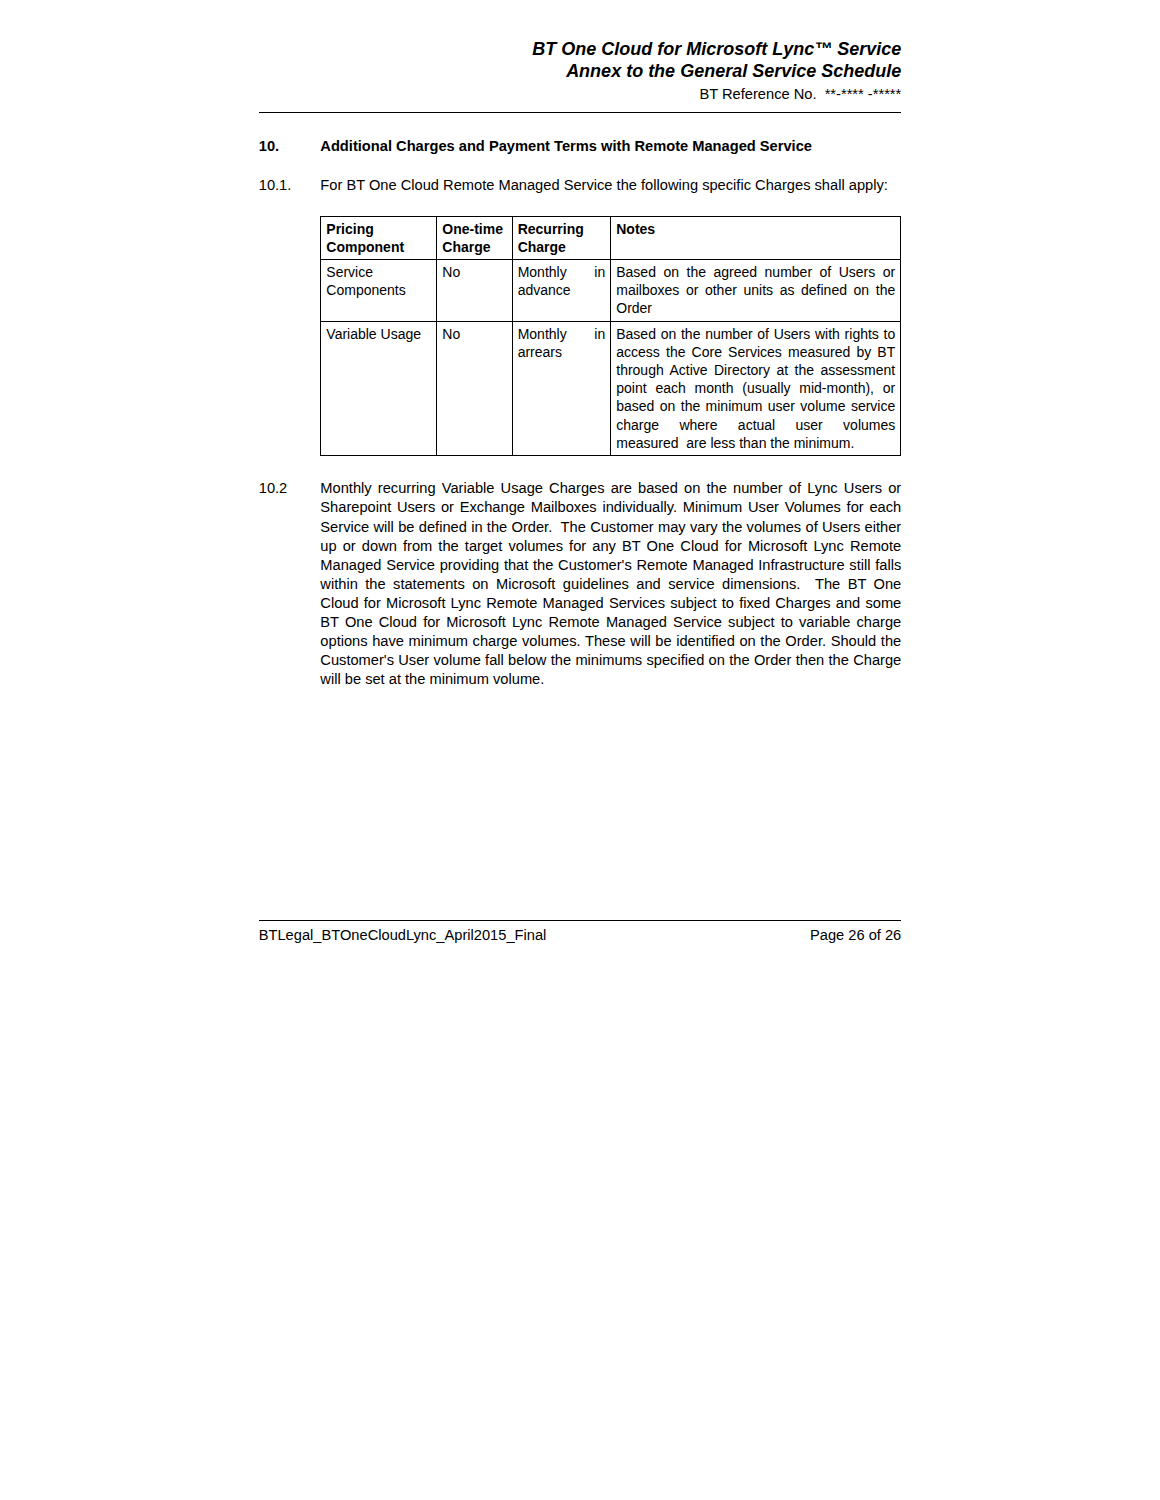BT One Cloud for Microsoft Lync™ Service
Annex to the General Service Schedule
BT Reference No. **-**** -*****
10.
Additional Charges and Payment Terms with Remote Managed Service
10.1.
For BT One Cloud Remote Managed Service the following specific Charges shall apply:
| Pricing Component | One-time Charge | Recurring Charge | Notes |
| --- | --- | --- | --- |
| Service Components | No | Monthly in advance | Based on the agreed number of Users or mailboxes or other units as defined on the Order |
| Variable Usage | No | Monthly in arrears | Based on the number of Users with rights to access the Core Services measured by BT through Active Directory at the assessment point each month (usually mid-month), or based on the minimum user volume service charge where actual user volumes measured are less than the minimum. |
10.2
Monthly recurring Variable Usage Charges are based on the number of Lync Users or Sharepoint Users or Exchange Mailboxes individually. Minimum User Volumes for each Service will be defined in the Order. The Customer may vary the volumes of Users either up or down from the target volumes for any BT One Cloud for Microsoft Lync Remote Managed Service providing that the Customer's Remote Managed Infrastructure still falls within the statements on Microsoft guidelines and service dimensions. The BT One Cloud for Microsoft Lync Remote Managed Services subject to fixed Charges and some BT One Cloud for Microsoft Lync Remote Managed Service subject to variable charge options have minimum charge volumes. These will be identified on the Order. Should the Customer's User volume fall below the minimums specified on the Order then the Charge will be set at the minimum volume.
BTLegal_BTOneCloudLync_April2015_Final Page 26 of 26